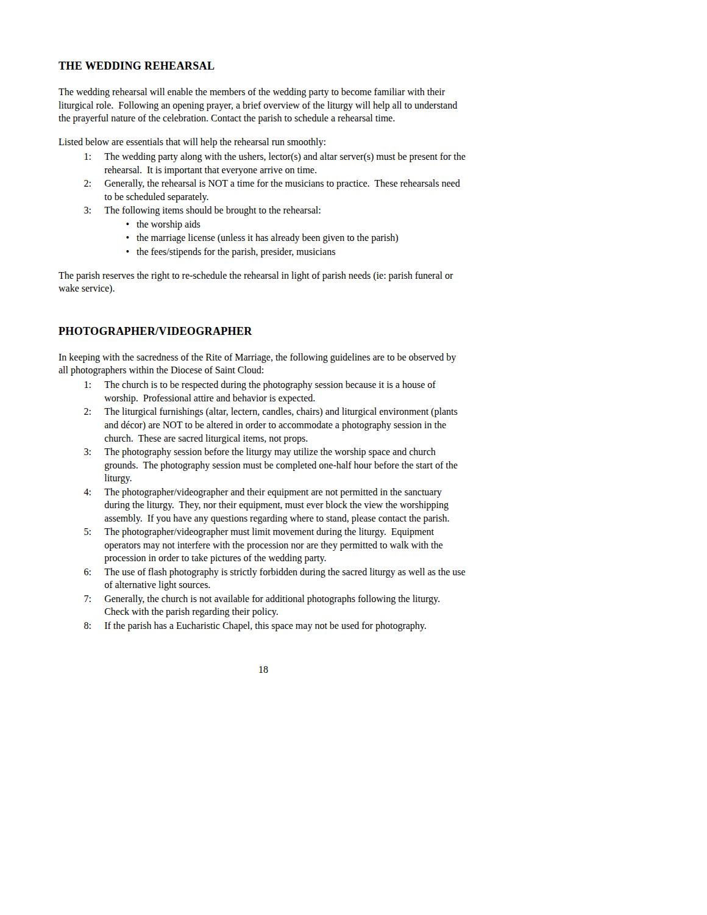THE WEDDING REHEARSAL
The wedding rehearsal will enable the members of the wedding party to become familiar with their liturgical role. Following an opening prayer, a brief overview of the liturgy will help all to understand the prayerful nature of the celebration. Contact the parish to schedule a rehearsal time.
Listed below are essentials that will help the rehearsal run smoothly:
1: The wedding party along with the ushers, lector(s) and altar server(s) must be present for the rehearsal. It is important that everyone arrive on time.
2: Generally, the rehearsal is NOT a time for the musicians to practice. These rehearsals need to be scheduled separately.
3: The following items should be brought to the rehearsal:
the worship aids
the marriage license (unless it has already been given to the parish)
the fees/stipends for the parish, presider, musicians
The parish reserves the right to re-schedule the rehearsal in light of parish needs (ie: parish funeral or wake service).
PHOTOGRAPHER/VIDEOGRAPHER
In keeping with the sacredness of the Rite of Marriage, the following guidelines are to be observed by all photographers within the Diocese of Saint Cloud:
1: The church is to be respected during the photography session because it is a house of worship. Professional attire and behavior is expected.
2: The liturgical furnishings (altar, lectern, candles, chairs) and liturgical environment (plants and décor) are NOT to be altered in order to accommodate a photography session in the church. These are sacred liturgical items, not props.
3: The photography session before the liturgy may utilize the worship space and church grounds. The photography session must be completed one-half hour before the start of the liturgy.
4: The photographer/videographer and their equipment are not permitted in the sanctuary during the liturgy. They, nor their equipment, must ever block the view the worshipping assembly. If you have any questions regarding where to stand, please contact the parish.
5: The photographer/videographer must limit movement during the liturgy. Equipment operators may not interfere with the procession nor are they permitted to walk with the procession in order to take pictures of the wedding party.
6: The use of flash photography is strictly forbidden during the sacred liturgy as well as the use of alternative light sources.
7: Generally, the church is not available for additional photographs following the liturgy. Check with the parish regarding their policy.
8: If the parish has a Eucharistic Chapel, this space may not be used for photography.
18